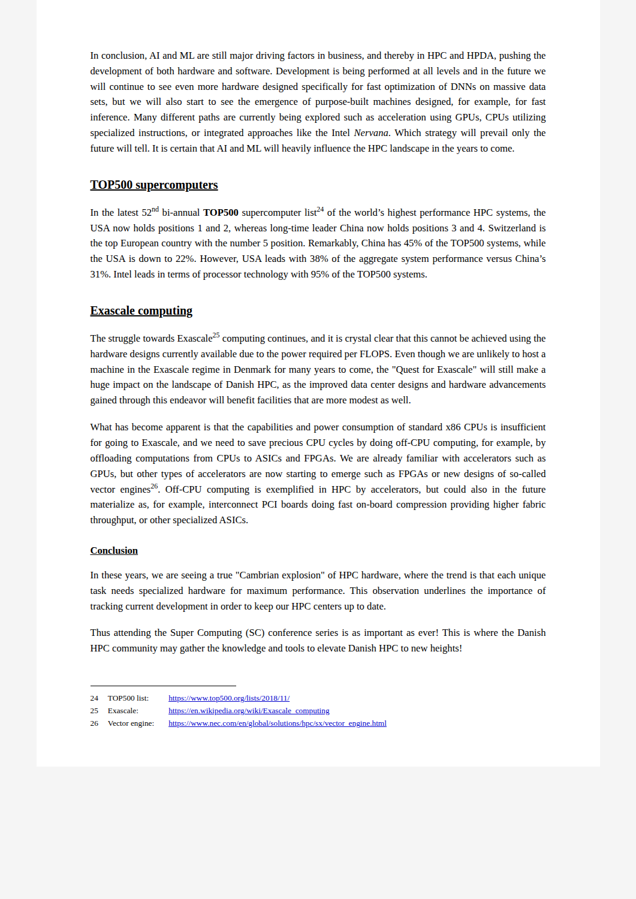In conclusion, AI and ML are still major driving factors in business, and thereby in HPC and HPDA, pushing the development of both hardware and software. Development is being performed at all levels and in the future we will continue to see even more hardware designed specifically for fast optimization of DNNs on massive data sets, but we will also start to see the emergence of purpose-built machines designed, for example, for fast inference. Many different paths are currently being explored such as acceleration using GPUs, CPUs utilizing specialized instructions, or integrated approaches like the Intel Nervana. Which strategy will prevail only the future will tell. It is certain that AI and ML will heavily influence the HPC landscape in the years to come.
TOP500 supercomputers
In the latest 52nd bi-annual TOP500 supercomputer list24 of the world’s highest performance HPC systems, the USA now holds positions 1 and 2, whereas long-time leader China now holds positions 3 and 4. Switzerland is the top European country with the number 5 position. Remarkably, China has 45% of the TOP500 systems, while the USA is down to 22%. However, USA leads with 38% of the aggregate system performance versus China’s 31%. Intel leads in terms of processor technology with 95% of the TOP500 systems.
Exascale computing
The struggle towards Exascale25 computing continues, and it is crystal clear that this cannot be achieved using the hardware designs currently available due to the power required per FLOPS. Even though we are unlikely to host a machine in the Exascale regime in Denmark for many years to come, the "Quest for Exascale" will still make a huge impact on the landscape of Danish HPC, as the improved data center designs and hardware advancements gained through this endeavor will benefit facilities that are more modest as well.
What has become apparent is that the capabilities and power consumption of standard x86 CPUs is insufficient for going to Exascale, and we need to save precious CPU cycles by doing off-CPU computing, for example, by offloading computations from CPUs to ASICs and FPGAs. We are already familiar with accelerators such as GPUs, but other types of accelerators are now starting to emerge such as FPGAs or new designs of so-called vector engines26. Off-CPU computing is exemplified in HPC by accelerators, but could also in the future materialize as, for example, interconnect PCI boards doing fast on-board compression providing higher fabric throughput, or other specialized ASICs.
Conclusion
In these years, we are seeing a true "Cambrian explosion" of HPC hardware, where the trend is that each unique task needs specialized hardware for maximum performance. This observation underlines the importance of tracking current development in order to keep our HPC centers up to date.
Thus attending the Super Computing (SC) conference series is as important as ever! This is where the Danish HPC community may gather the knowledge and tools to elevate Danish HPC to new heights!
| 24 | TOP500 list: | https://www.top500.org/lists/2018/11/ |
| 25 | Exascale: | https://en.wikipedia.org/wiki/Exascale_computing |
| 26 | Vector engine: | https://www.nec.com/en/global/solutions/hpc/sx/vector_engine.html |